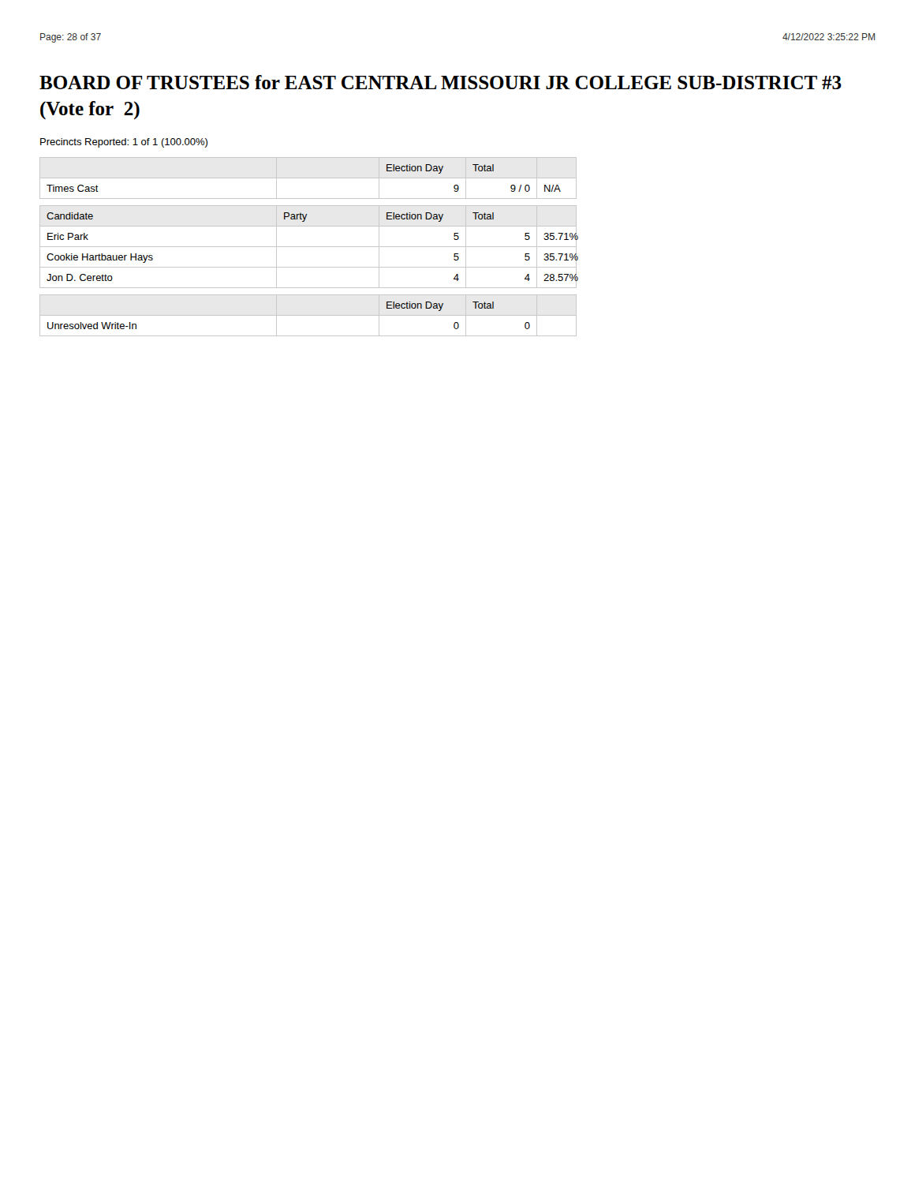Page: 28 of 37 4/12/2022 3:25:22 PM
BOARD OF TRUSTEES for EAST CENTRAL MISSOURI JR COLLEGE SUB-DISTRICT #3 (Vote for 2)
Precincts Reported: 1 of 1 (100.00%)
| | | Election Day | Total | |
| Times Cast | | 9 | 9 / 0 | N/A |
| Candidate | Party | Election Day | Total | |
| Eric Park | | 5 | 5 | 35.71% |
| Cookie Hartbauer Hays | | 5 | 5 | 35.71% |
| Jon D. Ceretto | | 4 | 4 | 28.57% |
| | | Election Day | Total | |
| Unresolved Write-In | | 0 | 0 | |